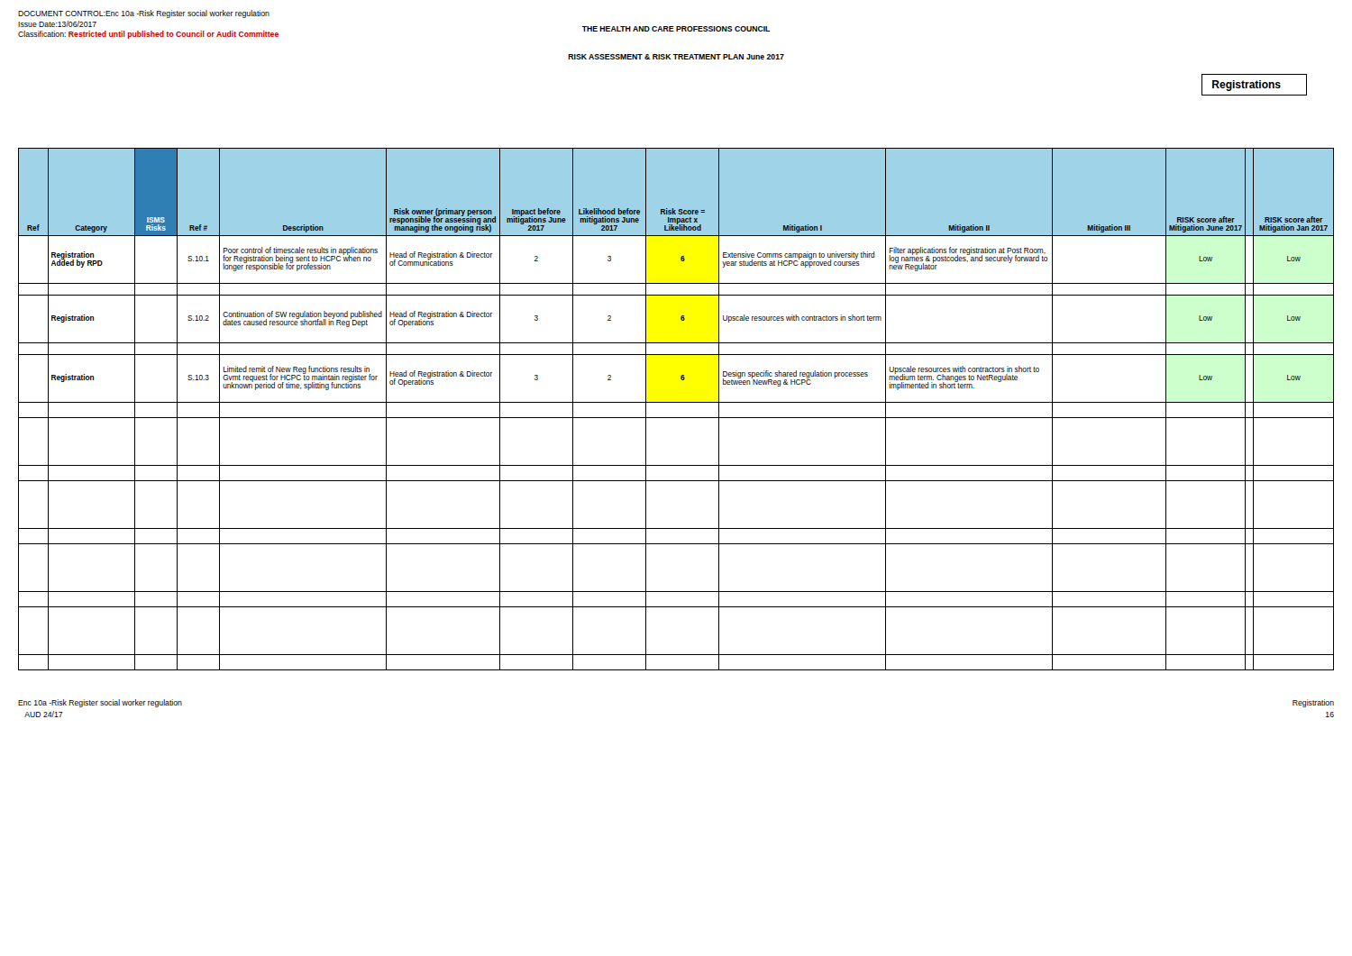DOCUMENT CONTROL:Enc 10a -Risk Register social worker regulation
Issue Date:13/06/2017
Classification: Restricted until published to Council or Audit Committee
THE HEALTH AND CARE PROFESSIONS COUNCIL
RISK ASSESSMENT & RISK TREATMENT PLAN June 2017
Registrations
| Ref | Category | ISMS Risks | Ref # | Description | Risk owner (primary person responsible for assessing and managing the ongoing risk) | Impact before mitigations June 2017 | Likelihood before mitigations June 2017 | Risk Score = Impact x Likelihood | Mitigation I | Mitigation II | Mitigation III | RISK score after Mitigation June 2017 | | RISK score after Mitigation Jan 2017 |
| --- | --- | --- | --- | --- | --- | --- | --- | --- | --- | --- | --- | --- | --- | --- |
| | Registration Added by RPD | | S.10.1 | Poor control of timescale results in applications for Registration being sent to HCPC when no longer responsible for profession | Head of Registration & Director of Communications | 2 | 3 | 6 | Extensive Comms campaign to university third year students at HCPC approved courses | Filter applications for registration at Post Room, log names & postcodes, and securely forward to new Regulator | | Low | | Low |
| | Registration | | S.10.2 | Continuation of SW regulation beyond published dates caused resource shortfall in Reg Dept | Head of Registration & Director of Operations | 3 | 2 | 6 | Upscale resources with contractors in short term | | | Low | | Low |
| | Registration | | S.10.3 | Limited remit of New Reg functions results in Gvmt request for HCPC to maintain register for unknown period of time, splitting functions | Head of Registration & Director of Operations | 3 | 2 | 6 | Design specific shared regulation processes between NewReg & HCPC | Upscale resources with contractors in short to medium term. Changes to NetRegulate implimented in short term. | | Low | | Low |
Enc 10a -Risk Register social worker regulation
AUD 24/17
Registration
16